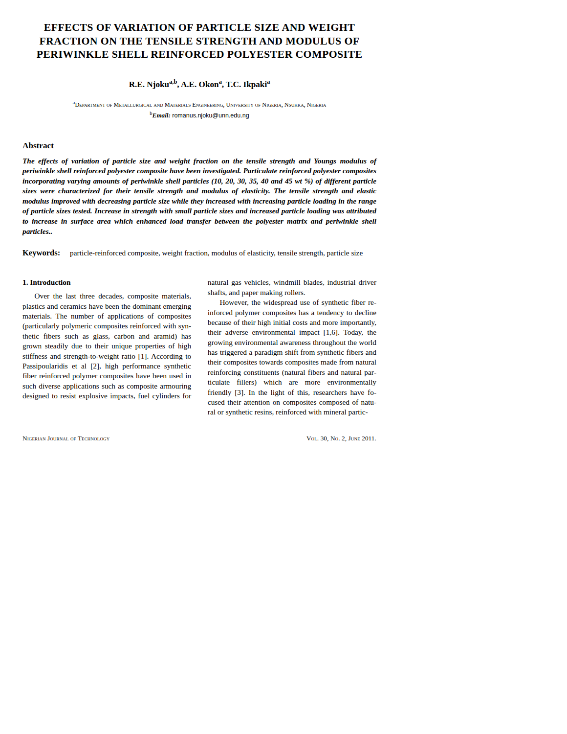Effects of Variation of Particle Size and Weight Fraction on the Tensile Strength and Modulus of Periwinkle Shell Reinforced Polyester Composite
R.E. Njokua,b, A.E. Okona, T.C. Ikpakia
aDepartment of Metallurgical and Materials Engineering, University of Nigeria, Nsukka, Nigeria
bEmail: romanus.njoku@unn.edu.ng
Abstract
The effects of variation of particle size and weight fraction on the tensile strength and Youngs modulus of periwinkle shell reinforced polyester composite have been investigated. Particulate reinforced polyester composites incorporating varying amounts of periwinkle shell particles (10, 20, 30, 35, 40 and 45 wt %) of different particle sizes were characterized for their tensile strength and modulus of elasticity. The tensile strength and elastic modulus improved with decreasing particle size while they increased with increasing particle loading in the range of particle sizes tested. Increase in strength with small particle sizes and increased particle loading was attributed to increase in surface area which enhanced load transfer between the polyester matrix and periwinkle shell particles..
Keywords: particle-reinforced composite, weight fraction, modulus of elasticity, tensile strength, particle size
1. Introduction
Over the last three decades, composite materials, plastics and ceramics have been the dominant emerging materials. The number of applications of composites (particularly polymeric composites reinforced with synthetic fibers such as glass, carbon and aramid) has grown steadily due to their unique properties of high stiffness and strength-to-weight ratio [1]. According to Passipoularidis et al [2], high performance synthetic fiber reinforced polymer composites have been used in such diverse applications such as composite armouring designed to resist explosive impacts, fuel cylinders for natural gas vehicles, windmill blades, industrial driver shafts, and paper making rollers.
However, the widespread use of synthetic fiber reinforced polymer composites has a tendency to decline because of their high initial costs and more importantly, their adverse environmental impact [1,6]. Today, the growing environmental awareness throughout the world has triggered a paradigm shift from synthetic fibers and their composites towards composites made from natural reinforcing constituents (natural fibers and natural particulate fillers) which are more environmentally friendly [3]. In the light of this, researchers have focused their attention on composites composed of natural or synthetic resins, reinforced with mineral partic-
Nigerian Journal of Technology
Vol. 30, No. 2, June 2011.